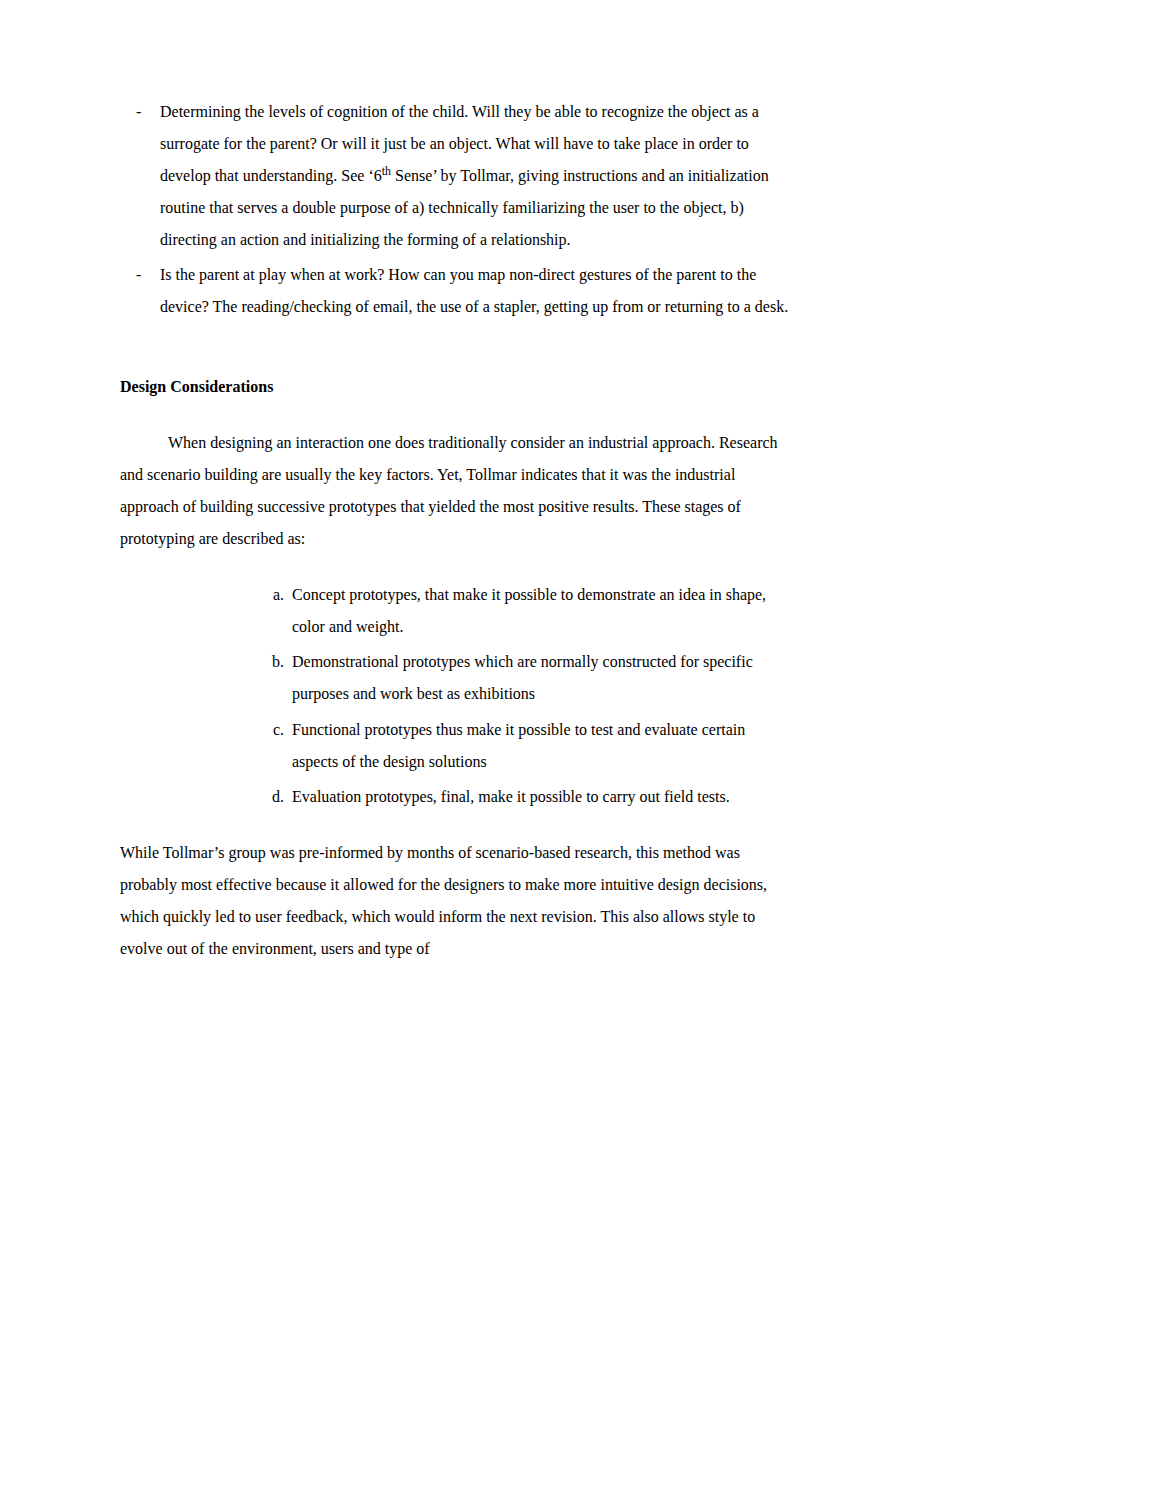Determining the levels of cognition of the child. Will they be able to recognize the object as a surrogate for the parent? Or will it just be an object. What will have to take place in order to develop that understanding. See ‘6th Sense’ by Tollmar, giving instructions and an initialization routine that serves a double purpose of a) technically familiarizing the user to the object, b) directing an action and initializing the forming of a relationship.
Is the parent at play when at work? How can you map non-direct gestures of the parent to the device? The reading/checking of email, the use of a stapler, getting up from or returning to a desk.
Design Considerations
When designing an interaction one does traditionally consider an industrial approach. Research and scenario building are usually the key factors. Yet, Tollmar indicates that it was the industrial approach of building successive prototypes that yielded the most positive results. These stages of prototyping are described as:
Concept prototypes, that make it possible to demonstrate an idea in shape, color and weight.
Demonstrational prototypes which are normally constructed for specific purposes and work best as exhibitions
Functional prototypes thus make it possible to test and evaluate certain aspects of the design solutions
Evaluation prototypes, final, make it possible to carry out field tests.
While Tollmar’s group was pre-informed by months of scenario-based research, this method was probably most effective because it allowed for the designers to make more intuitive design decisions, which quickly led to user feedback, which would inform the next revision. This also allows style to evolve out of the environment, users and type of